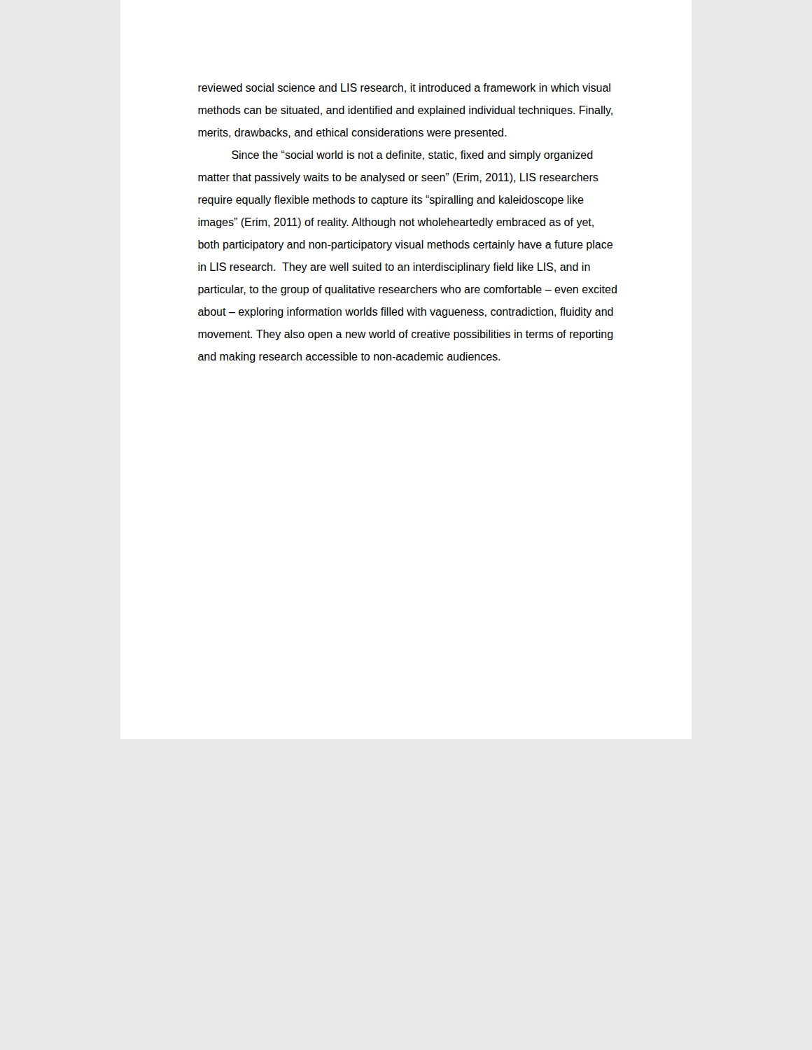reviewed social science and LIS research, it introduced a framework in which visual methods can be situated, and identified and explained individual techniques. Finally, merits, drawbacks, and ethical considerations were presented.
Since the “social world is not a definite, static, fixed and simply organized matter that passively waits to be analysed or seen” (Erim, 2011), LIS researchers require equally flexible methods to capture its “spiralling and kaleidoscope like images” (Erim, 2011) of reality. Although not wholeheartedly embraced as of yet, both participatory and non-participatory visual methods certainly have a future place in LIS research. They are well suited to an interdisciplinary field like LIS, and in particular, to the group of qualitative researchers who are comfortable – even excited about – exploring information worlds filled with vagueness, contradiction, fluidity and movement. They also open a new world of creative possibilities in terms of reporting and making research accessible to non-academic audiences.